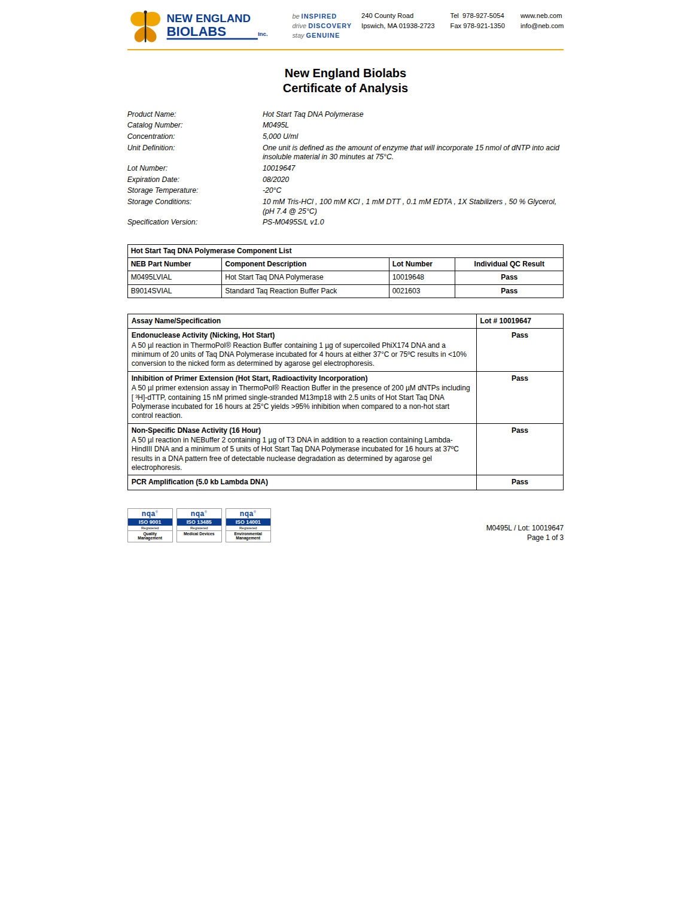NEW ENGLAND BIOLABS Inc.
be INSPIRED
drive DISCOVERY
stay GENUINE
240 County Road
Ipswich, MA 01938-2723
Tel 978-927-5054
Fax 978-921-1350
www.neb.com
info@neb.com
New England Biolabs Certificate of Analysis
| Product Name: | Hot Start Taq DNA Polymerase |
| Catalog Number: | M0495L |
| Concentration: | 5,000 U/ml |
| Unit Definition: | One unit is defined as the amount of enzyme that will incorporate 15 nmol of dNTP into acid insoluble material in 30 minutes at 75°C. |
| Lot Number: | 10019647 |
| Expiration Date: | 08/2020 |
| Storage Temperature: | -20°C |
| Storage Conditions: | 10 mM Tris-HCl , 100 mM KCl , 1 mM DTT , 0.1 mM EDTA , 1X Stabilizers , 50 % Glycerol, (pH 7.4 @ 25°C) |
| Specification Version: | PS-M0495S/L v1.0 |
Hot Start Taq DNA Polymerase Component List
| NEB Part Number | Component Description | Lot Number | Individual QC Result |
| --- | --- | --- | --- |
| M0495LVIAL | Hot Start Taq DNA Polymerase | 10019648 | Pass |
| B9014SVIAL | Standard Taq Reaction Buffer Pack | 0021603 | Pass |
| Assay Name/Specification | Lot # 10019647 |
| --- | --- |
| Endonuclease Activity (Nicking, Hot Start) A 50 µl reaction in ThermoPol® Reaction Buffer containing 1 µg of supercoiled PhiX174 DNA and a minimum of 20 units of Taq DNA Polymerase incubated for 4 hours at either 37°C or 75ºC results in <10% conversion to the nicked form as determined by agarose gel electrophoresis. | Pass |
| Inhibition of Primer Extension (Hot Start, Radioactivity Incorporation) A 50 µl primer extension assay in ThermoPol® Reaction Buffer in the presence of 200 µM dNTPs including [ ³H]-dTTP, containing 15 nM primed single-stranded M13mp18 with 2.5 units of Hot Start Taq DNA Polymerase incubated for 16 hours at 25°C yields >95% inhibition when compared to a non-hot start control reaction. | Pass |
| Non-Specific DNase Activity (16 Hour) A 50 µl reaction in NEBuffer 2 containing 1 µg of T3 DNA in addition to a reaction containing Lambda-HindIII DNA and a minimum of 5 units of Hot Start Taq DNA Polymerase incubated for 16 hours at 37ºC results in a DNA pattern free of detectable nuclease degradation as determined by agarose gel electrophoresis. | Pass |
| PCR Amplification (5.0 kb Lambda DNA) | Pass |
nqa®
ISO 9001
Registered
Quality
Management
nqa®
ISO 13485
Registered
Medical Devices
nqa®
ISO 14001
Registered
Environmental
Management
M0495L / Lot: 10019647
Page 1 of 3